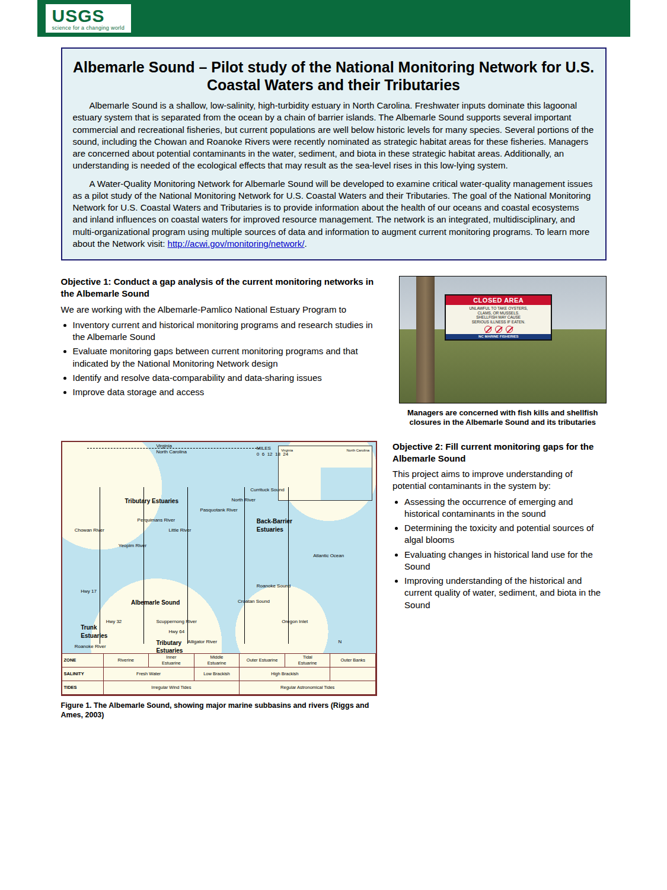USGS science for a changing world
Albemarle Sound – Pilot study of the National Monitoring Network for U.S. Coastal Waters and their Tributaries
Albemarle Sound is a shallow, low-salinity, high-turbidity estuary in North Carolina. Freshwater inputs dominate this lagoonal estuary system that is separated from the ocean by a chain of barrier islands. The Albemarle Sound supports several important commercial and recreational fisheries, but current populations are well below historic levels for many species. Several portions of the sound, including the Chowan and Roanoke Rivers were recently nominated as strategic habitat areas for these fisheries. Managers are concerned about potential contaminants in the water, sediment, and biota in these strategic habitat areas. Additionally, an understanding is needed of the ecological effects that may result as the sea-level rises in this low-lying system.
A Water-Quality Monitoring Network for Albemarle Sound will be developed to examine critical water-quality management issues as a pilot study of the National Monitoring Network for U.S. Coastal Waters and their Tributaries. The goal of the National Monitoring Network for U.S. Coastal Waters and Tributaries is to provide information about the health of our oceans and coastal ecosystems and inland influences on coastal waters for improved resource management. The network is an integrated, multidisciplinary, and multi-organizational program using multiple sources of data and information to augment current monitoring programs. To learn more about the Network visit: http://acwi.gov/monitoring/network/.
Objective 1: Conduct a gap analysis of the current monitoring networks in the Albemarle Sound
We are working with the Albemarle-Pamlico National Estuary Program to
Inventory current and historical monitoring programs and research studies in the Albemarle Sound
Evaluate monitoring gaps between current monitoring programs and that indicated by the National Monitoring Network design
Identify and resolve data-comparability and data-sharing issues
Improve data storage and access
CLOSED AREA
UNLAWFUL TO TAKE OYSTERS,
CLAMS, OR MUSSELS.
SHELLFISH MAY CAUSE
SERIOUS ILLNESS IF EATEN.
NC MARINE FISHERIES
Managers are concerned with fish kills and shellfish closures in the Albemarle Sound and its tributaries
Virginia
North Carolina
Virginia
North Carolina
Tributary Estuaries
Back-Barrier
Estuaries
Albemarle Sound
Trunk
Estuaries
Tributary
Estuaries
Chowan River
Perquimans River
Little River
Pasquotank River
North River
Currituck Sound
Yeopim River
Hwy 17
Hwy 32
Roanoke River
Scuppernong River
Alligator River
Hwy 64
Croatan Sound
Roanoke Sound
Oregon Inlet
Pamlico Sound
Atlantic Ocean
N
MILES
0 6 12 18 24
ZONE
Riverine
Inner
Estuarine
Middle
Estuarine
Outer Estuarine
Tidal
Estuarine
Outer Banks
SALINITY
Fresh Water
Low Brackish
High Brackish
TIDES
Irregular Wind Tides
Regular Astronomical Tides
Figure 1. The Albemarle Sound, showing major marine subbasins and rivers (Riggs and Ames, 2003)
Objective 2: Fill current monitoring gaps for the Albemarle Sound
This project aims to improve understanding of potential contaminants in the system by:
Assessing the occurrence of emerging and historical contaminants in the sound
Determining the toxicity and potential sources of algal blooms
Evaluating changes in historical land use for the Sound
Improving understanding of the historical and current quality of water, sediment, and biota in the Sound